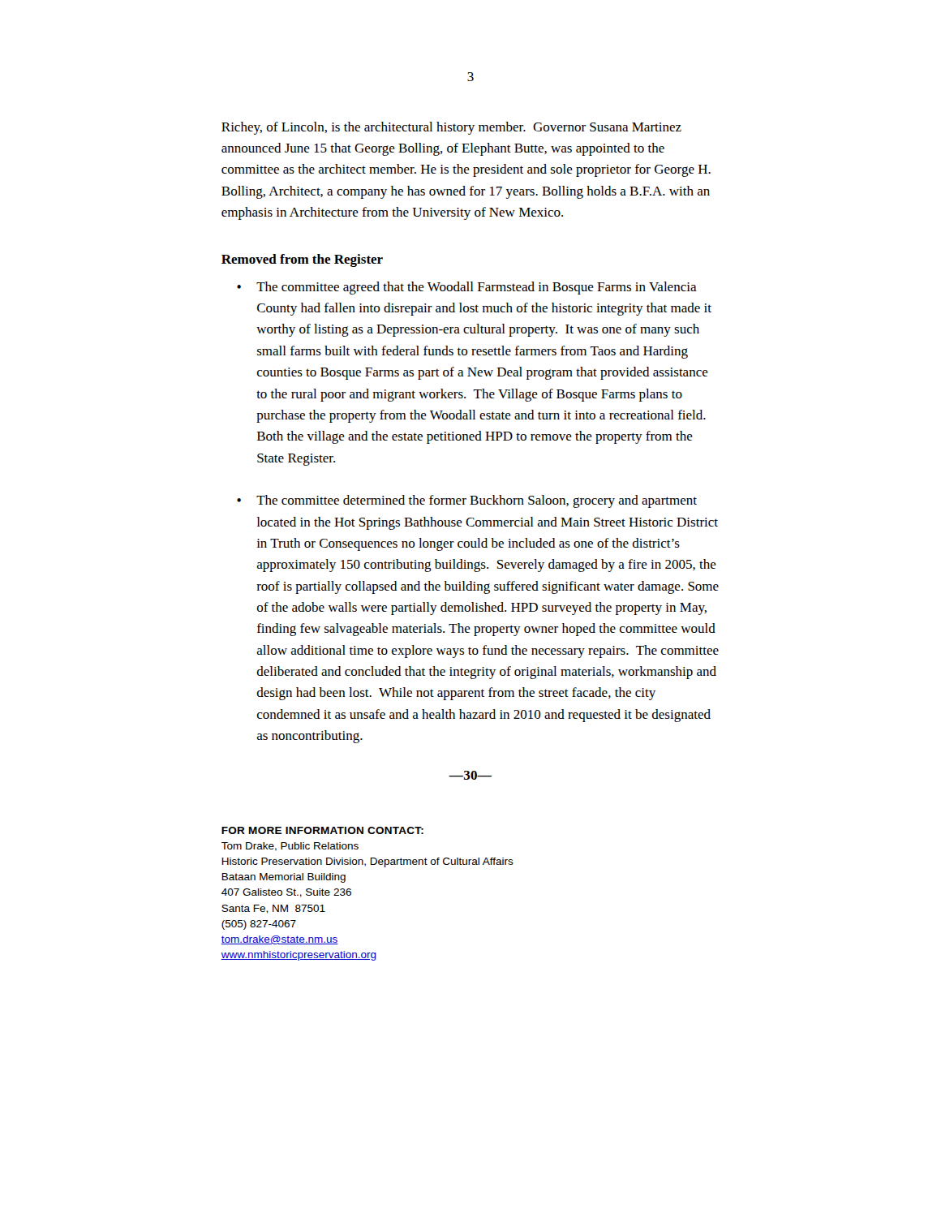3
Richey, of Lincoln, is the architectural history member. Governor Susana Martinez announced June 15 that George Bolling, of Elephant Butte, was appointed to the committee as the architect member. He is the president and sole proprietor for George H. Bolling, Architect, a company he has owned for 17 years. Bolling holds a B.F.A. with an emphasis in Architecture from the University of New Mexico.
Removed from the Register
The committee agreed that the Woodall Farmstead in Bosque Farms in Valencia County had fallen into disrepair and lost much of the historic integrity that made it worthy of listing as a Depression-era cultural property. It was one of many such small farms built with federal funds to resettle farmers from Taos and Harding counties to Bosque Farms as part of a New Deal program that provided assistance to the rural poor and migrant workers. The Village of Bosque Farms plans to purchase the property from the Woodall estate and turn it into a recreational field. Both the village and the estate petitioned HPD to remove the property from the State Register.
The committee determined the former Buckhorn Saloon, grocery and apartment located in the Hot Springs Bathhouse Commercial and Main Street Historic District in Truth or Consequences no longer could be included as one of the district’s approximately 150 contributing buildings. Severely damaged by a fire in 2005, the roof is partially collapsed and the building suffered significant water damage. Some of the adobe walls were partially demolished. HPD surveyed the property in May, finding few salvageable materials. The property owner hoped the committee would allow additional time to explore ways to fund the necessary repairs. The committee deliberated and concluded that the integrity of original materials, workmanship and design had been lost. While not apparent from the street facade, the city condemned it as unsafe and a health hazard in 2010 and requested it be designated as noncontributing.
—30—
FOR MORE INFORMATION CONTACT:
Tom Drake, Public Relations
Historic Preservation Division, Department of Cultural Affairs
Bataan Memorial Building
407 Galisteo St., Suite 236
Santa Fe, NM 87501
(505) 827-4067
tom.drake@state.nm.us
www.nmhistoricpreservation.org